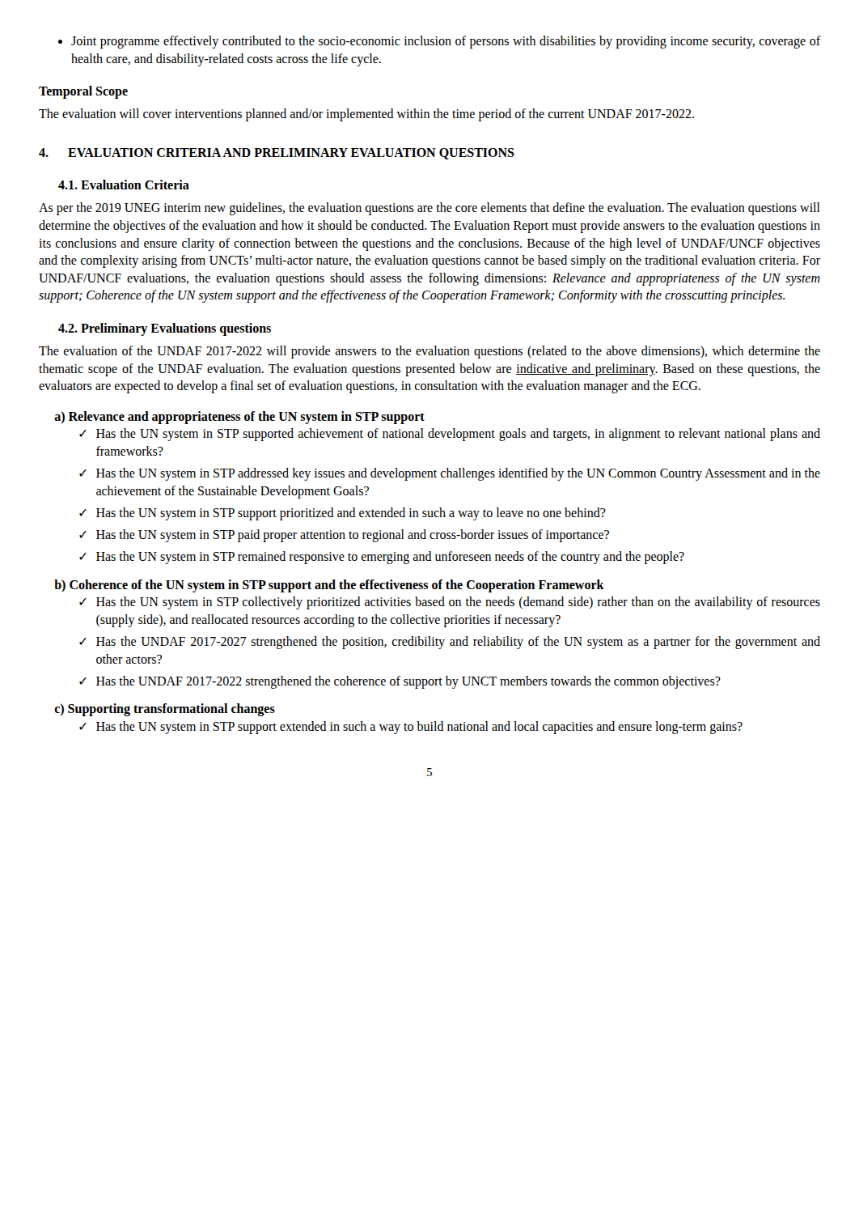Joint programme effectively contributed to the socio-economic inclusion of persons with disabilities by providing income security, coverage of health care, and disability-related costs across the life cycle.
Temporal Scope
The evaluation will cover interventions planned and/or implemented within the time period of the current UNDAF 2017-2022.
4. EVALUATION CRITERIA AND PRELIMINARY EVALUATION QUESTIONS
4.1. Evaluation Criteria
As per the 2019 UNEG interim new guidelines, the evaluation questions are the core elements that define the evaluation. The evaluation questions will determine the objectives of the evaluation and how it should be conducted. The Evaluation Report must provide answers to the evaluation questions in its conclusions and ensure clarity of connection between the questions and the conclusions. Because of the high level of UNDAF/UNCF objectives and the complexity arising from UNCTs’ multi-actor nature, the evaluation questions cannot be based simply on the traditional evaluation criteria. For UNDAF/UNCF evaluations, the evaluation questions should assess the following dimensions: Relevance and appropriateness of the UN system support; Coherence of the UN system support and the effectiveness of the Cooperation Framework; Conformity with the crosscutting principles.
4.2. Preliminary Evaluations questions
The evaluation of the UNDAF 2017-2022 will provide answers to the evaluation questions (related to the above dimensions), which determine the thematic scope of the UNDAF evaluation. The evaluation questions presented below are indicative and preliminary. Based on these questions, the evaluators are expected to develop a final set of evaluation questions, in consultation with the evaluation manager and the ECG.
a) Relevance and appropriateness of the UN system in STP support
Has the UN system in STP supported achievement of national development goals and targets, in alignment to relevant national plans and frameworks?
Has the UN system in STP addressed key issues and development challenges identified by the UN Common Country Assessment and in the achievement of the Sustainable Development Goals?
Has the UN system in STP support prioritized and extended in such a way to leave no one behind?
Has the UN system in STP paid proper attention to regional and cross-border issues of importance?
Has the UN system in STP remained responsive to emerging and unforeseen needs of the country and the people?
b) Coherence of the UN system in STP support and the effectiveness of the Cooperation Framework
Has the UN system in STP collectively prioritized activities based on the needs (demand side) rather than on the availability of resources (supply side), and reallocated resources according to the collective priorities if necessary?
Has the UNDAF 2017-2027 strengthened the position, credibility and reliability of the UN system as a partner for the government and other actors?
Has the UNDAF 2017-2022 strengthened the coherence of support by UNCT members towards the common objectives?
c) Supporting transformational changes
Has the UN system in STP support extended in such a way to build national and local capacities and ensure long-term gains?
5